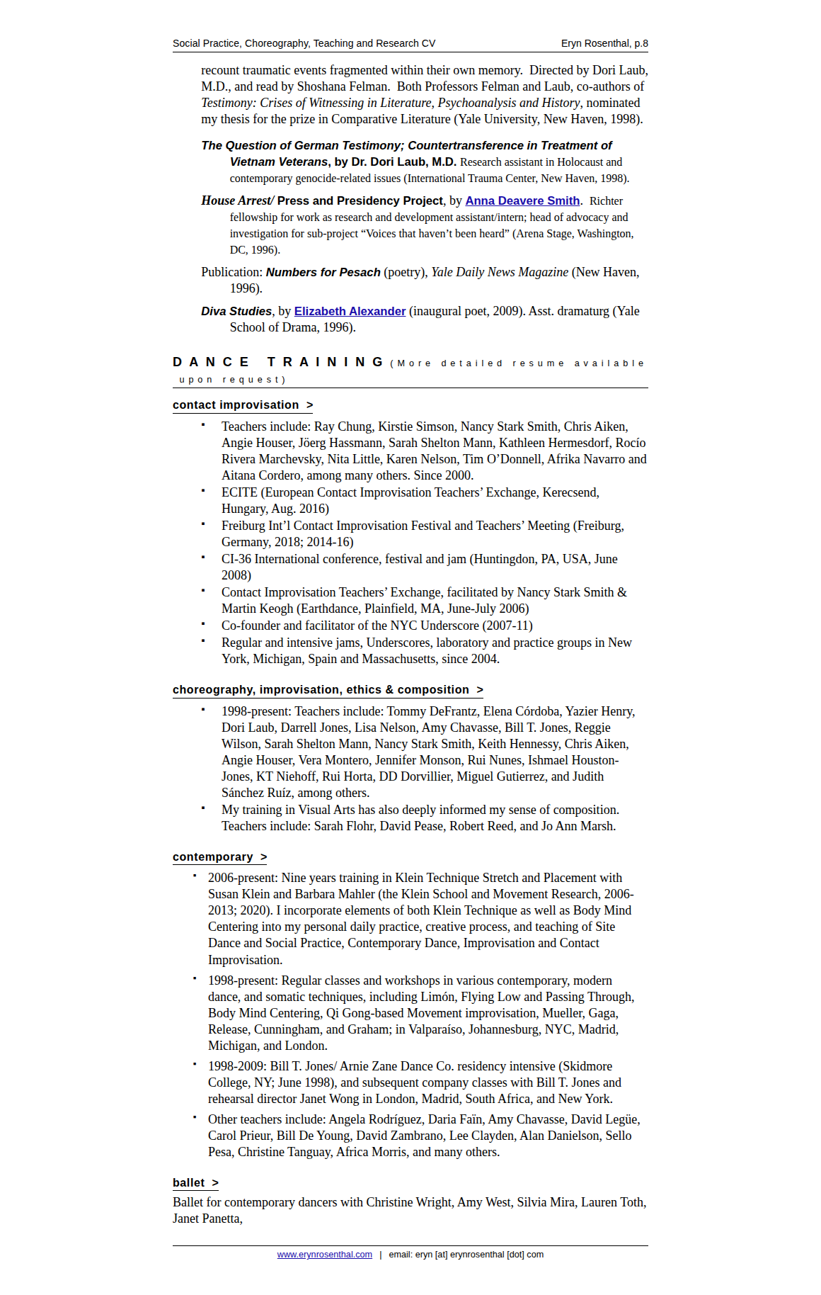Social Practice, Choreography, Teaching and Research CV
Eryn Rosenthal, p.8
recount traumatic events fragmented within their own memory. Directed by Dori Laub, M.D., and read by Shoshana Felman. Both Professors Felman and Laub, co-authors of Testimony: Crises of Witnessing in Literature, Psychoanalysis and History, nominated my thesis for the prize in Comparative Literature (Yale University, New Haven, 1998).
The Question of German Testimony; Countertransference in Treatment of Vietnam Veterans, by Dr. Dori Laub, M.D. Research assistant in Holocaust and contemporary genocide-related issues (International Trauma Center, New Haven, 1998).
House Arrest/ Press and Presidency Project, by Anna Deavere Smith. Richter fellowship for work as research and development assistant/intern; head of advocacy and investigation for sub-project “Voices that haven’t been heard” (Arena Stage, Washington, DC, 1996).
Publication: Numbers for Pesach (poetry), Yale Daily News Magazine (New Haven, 1996).
Diva Studies, by Elizabeth Alexander (inaugural poet, 2009). Asst. dramaturg (Yale School of Drama, 1996).
D A N C E T R A I N I N G ( M o r e d e t a i l e d r e s u m e a v a i l a b l e u p o n r e q u e s t )
contact improvisation >
Teachers include: Ray Chung, Kirstie Simson, Nancy Stark Smith, Chris Aiken, Angie Houser, Jöerg Hassmann, Sarah Shelton Mann, Kathleen Hermesdorf, Rocío Rivera Marchevsky, Nita Little, Karen Nelson, Tim O’Donnell, Afrika Navarro and Aitana Cordero, among many others. Since 2000.
ECITE (European Contact Improvisation Teachers’ Exchange, Kerecsend, Hungary, Aug. 2016)
Freiburg Int’l Contact Improvisation Festival and Teachers’ Meeting (Freiburg, Germany, 2018; 2014-16)
CI-36 International conference, festival and jam (Huntingdon, PA, USA, June 2008)
Contact Improvisation Teachers’ Exchange, facilitated by Nancy Stark Smith & Martin Keogh (Earthdance, Plainfield, MA, June-July 2006)
Co-founder and facilitator of the NYC Underscore (2007-11)
Regular and intensive jams, Underscores, laboratory and practice groups in New York, Michigan, Spain and Massachusetts, since 2004.
choreography, improvisation, ethics & composition >
1998-present: Teachers include: Tommy DeFrantz, Elena Córdoba, Yazier Henry, Dori Laub, Darrell Jones, Lisa Nelson, Amy Chavasse, Bill T. Jones, Reggie Wilson, Sarah Shelton Mann, Nancy Stark Smith, Keith Hennessy, Chris Aiken, Angie Houser, Vera Montero, Jennifer Monson, Rui Nunes, Ishmael Houston-Jones, KT Niehoff, Rui Horta, DD Dorvillier, Miguel Gutierrez, and Judith Sánchez Ruíz, among others.
My training in Visual Arts has also deeply informed my sense of composition. Teachers include: Sarah Flohr, David Pease, Robert Reed, and Jo Ann Marsh.
contemporary >
2006-present: Nine years training in Klein Technique Stretch and Placement with Susan Klein and Barbara Mahler (the Klein School and Movement Research, 2006-2013; 2020). I incorporate elements of both Klein Technique as well as Body Mind Centering into my personal daily practice, creative process, and teaching of Site Dance and Social Practice, Contemporary Dance, Improvisation and Contact Improvisation.
1998-present: Regular classes and workshops in various contemporary, modern dance, and somatic techniques, including Limón, Flying Low and Passing Through, Body Mind Centering, Qi Gong-based Movement improvisation, Mueller, Gaga, Release, Cunningham, and Graham; in Valparaíso, Johannesburg, NYC, Madrid, Michigan, and London.
1998-2009: Bill T. Jones/ Arnie Zane Dance Co. residency intensive (Skidmore College, NY; June 1998), and subsequent company classes with Bill T. Jones and rehearsal director Janet Wong in London, Madrid, South Africa, and New York.
Other teachers include: Angela Rodríguez, Daria Faïn, Amy Chavasse, David Legüe, Carol Prieur, Bill De Young, David Zambrano, Lee Clayden, Alan Danielson, Sello Pesa, Christine Tanguay, Africa Morris, and many others.
ballet >
Ballet for contemporary dancers with Christine Wright, Amy West, Silvia Mira, Lauren Toth, Janet Panetta,
www.erynrosenthal.com|email: eryn [at] erynrosenthal [dot] com